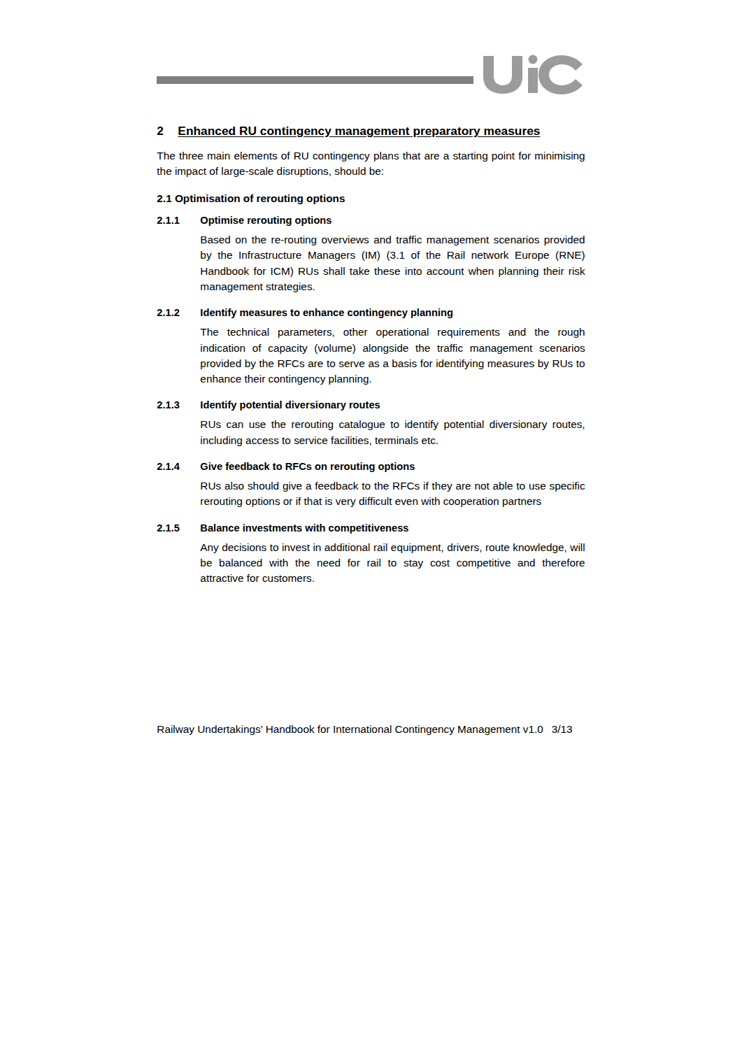2 Enhanced RU contingency management preparatory measures
The three main elements of RU contingency plans that are a starting point for minimising the impact of large-scale disruptions, should be:
2.1 Optimisation of rerouting options
2.1.1 Optimise rerouting options
Based on the re-routing overviews and traffic management scenarios provided by the Infrastructure Managers (IM) (3.1 of the Rail network Europe (RNE) Handbook for ICM) RUs shall take these into account when planning their risk management strategies.
2.1.2 Identify measures to enhance contingency planning
The technical parameters, other operational requirements and the rough indication of capacity (volume) alongside the traffic management scenarios provided by the RFCs are to serve as a basis for identifying measures by RUs to enhance their contingency planning.
2.1.3 Identify potential diversionary routes
RUs can use the rerouting catalogue to identify potential diversionary routes, including access to service facilities, terminals etc.
2.1.4 Give feedback to RFCs on rerouting options
RUs also should give a feedback to the RFCs if they are not able to use specific rerouting options or if that is very difficult even with cooperation partners
2.1.5 Balance investments with competitiveness
Any decisions to invest in additional rail equipment, drivers, route knowledge, will be balanced with the need for rail to stay cost competitive and therefore attractive for customers.
Railway Undertakings’ Handbook for International Contingency Management v1.0 3/13